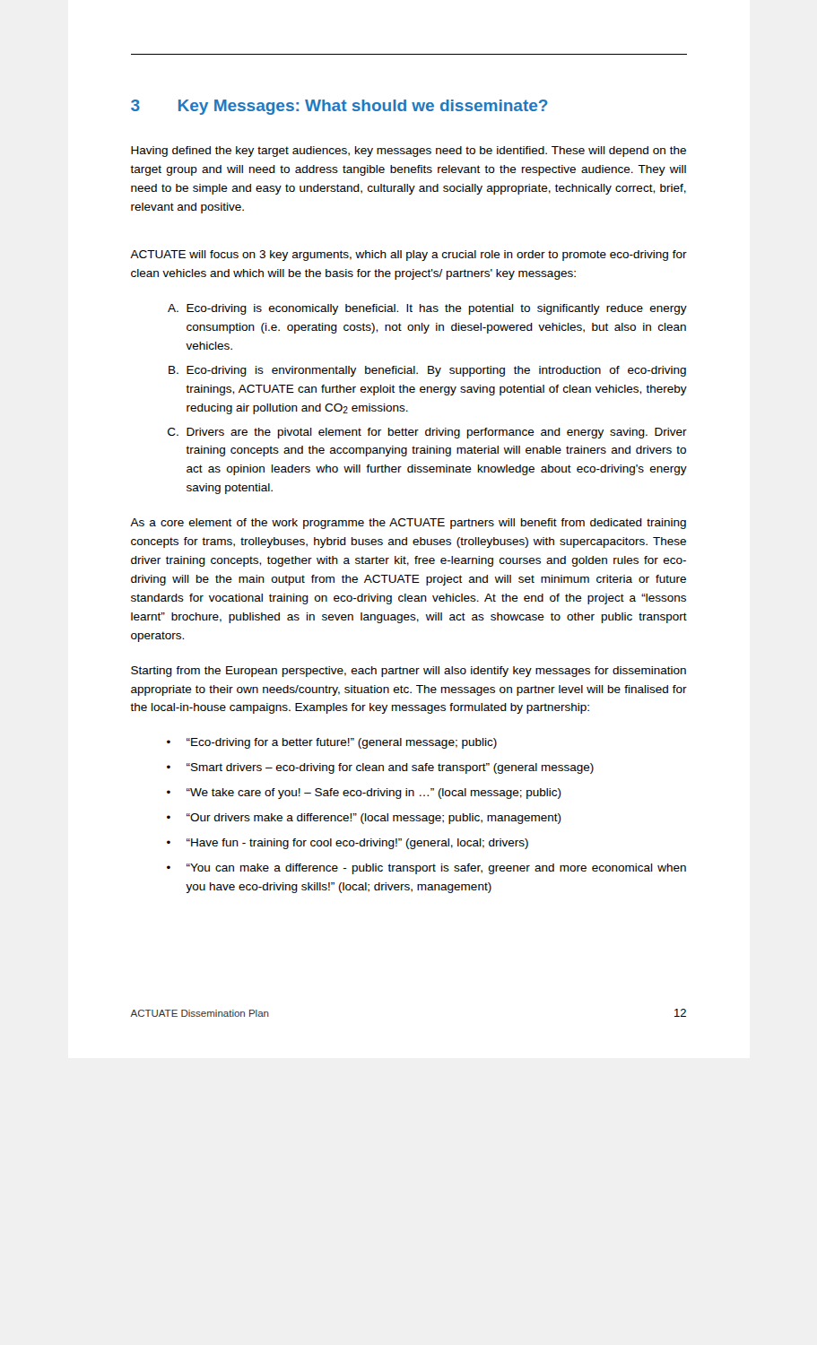3 Key Messages: What should we disseminate?
Having defined the key target audiences, key messages need to be identified. These will depend on the target group and will need to address tangible benefits relevant to the respective audience. They will need to be simple and easy to understand, culturally and socially appropriate, technically correct, brief, relevant and positive.
ACTUATE will focus on 3 key arguments, which all play a crucial role in order to promote eco-driving for clean vehicles and which will be the basis for the project's/ partners' key messages:
Eco-driving is economically beneficial. It has the potential to significantly reduce energy consumption (i.e. operating costs), not only in diesel-powered vehicles, but also in clean vehicles.
Eco-driving is environmentally beneficial. By supporting the introduction of eco-driving trainings, ACTUATE can further exploit the energy saving potential of clean vehicles, thereby reducing air pollution and CO2 emissions.
Drivers are the pivotal element for better driving performance and energy saving. Driver training concepts and the accompanying training material will enable trainers and drivers to act as opinion leaders who will further disseminate knowledge about eco-driving's energy saving potential.
As a core element of the work programme the ACTUATE partners will benefit from dedicated training concepts for trams, trolleybuses, hybrid buses and ebuses (trolleybuses) with supercapacitors. These driver training concepts, together with a starter kit, free e-learning courses and golden rules for eco-driving will be the main output from the ACTUATE project and will set minimum criteria or future standards for vocational training on eco-driving clean vehicles. At the end of the project a “lessons learnt” brochure, published as in seven languages, will act as showcase to other public transport operators.
Starting from the European perspective, each partner will also identify key messages for dissemination appropriate to their own needs/country, situation etc. The messages on partner level will be finalised for the local-in-house campaigns. Examples for key messages formulated by partnership:
“Eco-driving for a better future!” (general message; public)
“Smart drivers – eco-driving for clean and safe transport” (general message)
“We take care of you! – Safe eco-driving in …” (local message; public)
“Our drivers make a difference!” (local message; public, management)
“Have fun - training for cool eco-driving!” (general, local; drivers)
“You can make a difference - public transport is safer, greener and more economical when you have eco-driving skills!” (local; drivers, management)
ACTUATE Dissemination Plan 12